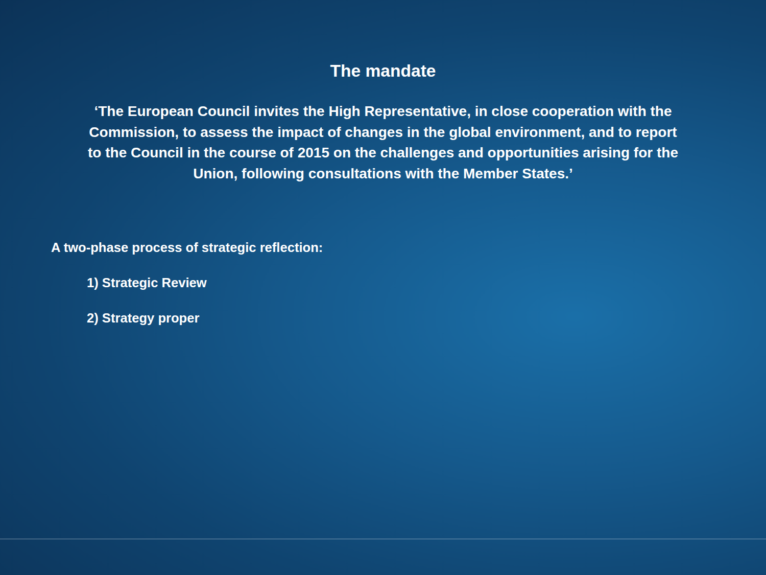The mandate
‘The European Council invites the High Representative, in close cooperation with the Commission, to assess the impact of changes in the global environment, and to report to the Council in the course of 2015 on the challenges and opportunities arising for the Union, following consultations with the Member States.’
A two-phase process of strategic reflection:
1) Strategic Review
2) Strategy proper